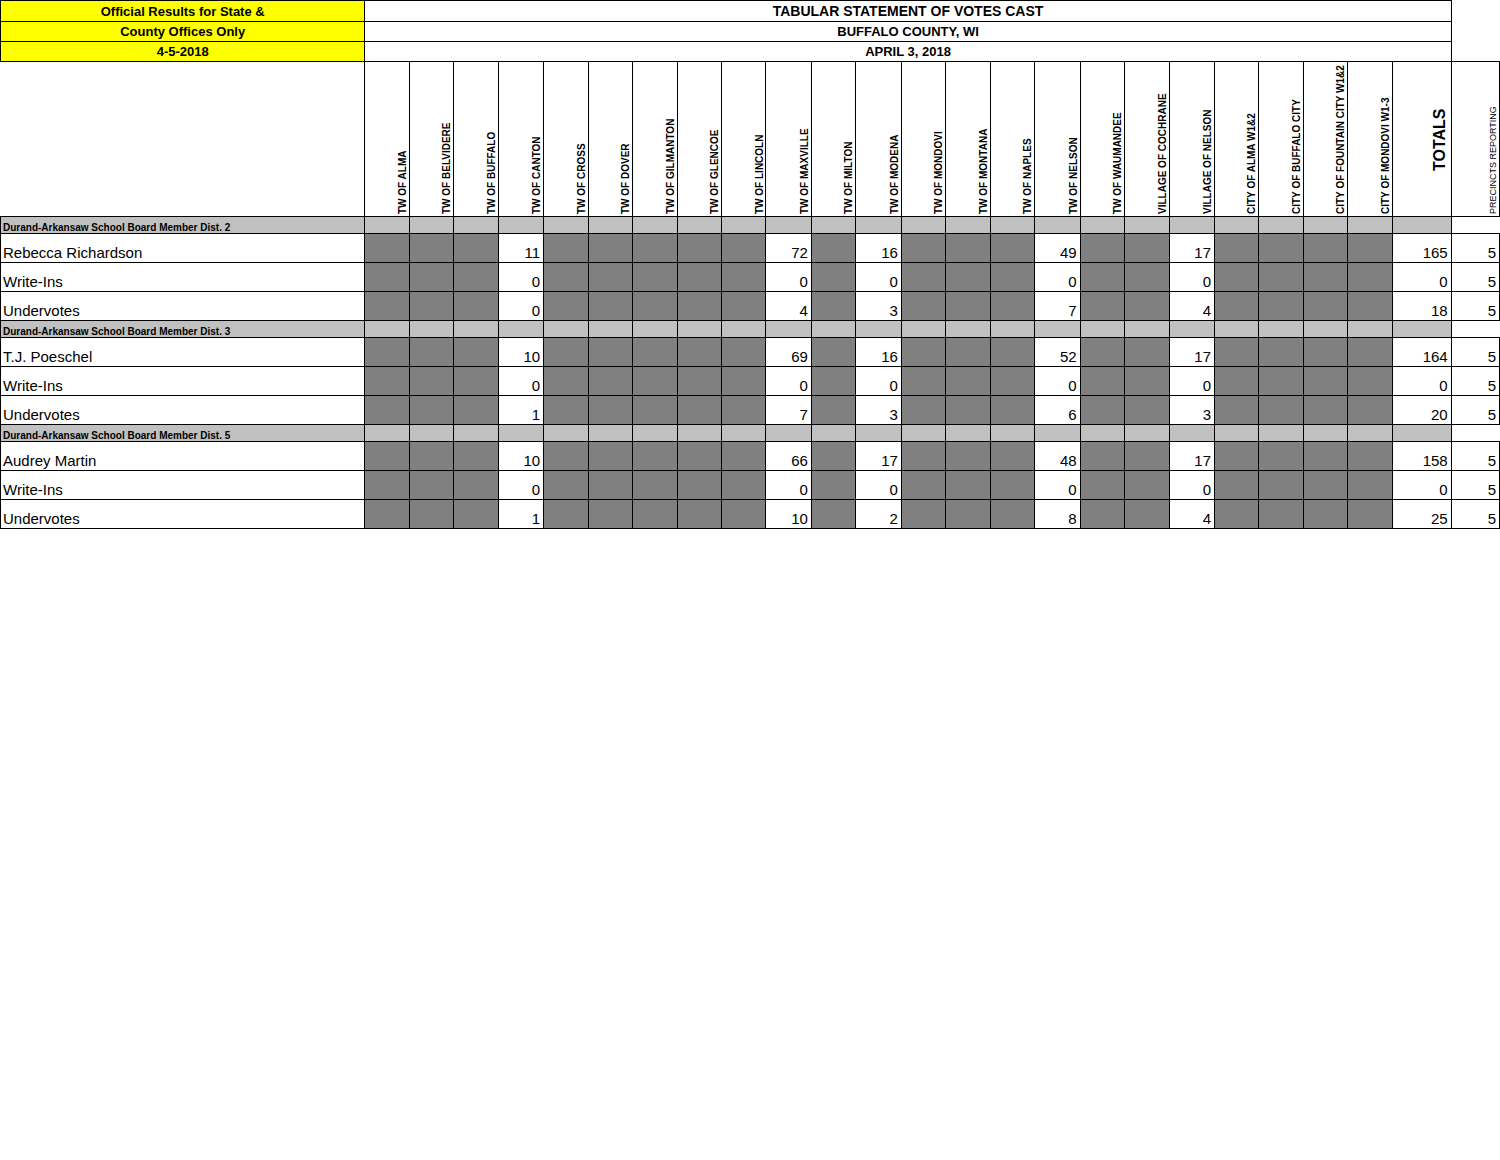| Official Results for State & | TABULAR STATEMENT OF VOTES CAST |
| County Offices Only | BUFFALO COUNTY, WI |
| 4-5-2018 | APRIL 3, 2018 |
| | TW OF ALMA | TW OF BELVIDERE | TW OF BUFFALO | TW OF CANTON | TW OF CROSS | TW OF DOVER | TW OF GILMANTON | TW OF GLENCOE | TW OF LINCOLN | TW OF MAXVILLE | TW OF MILTON | TW OF MODENA | TW OF MONDOVI | TW OF MONTANA | TW OF NAPLES | TW OF NELSON | TW OF WAUMANDEE | VILLAGE OF COCHRANE | VILLAGE OF NELSON | CITY OF ALMA W1&2 | CITY OF BUFFALO CITY | CITY OF FOUNTAIN CITY W1&2 | CITY OF MONDOVI W1-3 | TOTALS | PRECINCTS REPORTING |
| Durand-Arkansaw School Board Member Dist. 2 | | | | | | | | | | | | | | | | | | | | | | | | |
| Rebecca Richardson | | | | 11 | | | | | | 72 | | 16 | | | | 49 | | | 17 | | | | | 165 | 5 |
| Write-Ins | | | | 0 | | | | | | 0 | | 0 | | | | 0 | | | 0 | | | | | 0 | 5 |
| Undervotes | | | | 0 | | | | | | 4 | | 3 | | | | 7 | | | 4 | | | | | 18 | 5 |
| Durand-Arkansaw School Board Member Dist. 3 | | | | | | | | | | | | | | | | | | | | | | | | |
| T.J. Poeschel | | | | 10 | | | | | | 69 | | 16 | | | | 52 | | | 17 | | | | | 164 | 5 |
| Write-Ins | | | | 0 | | | | | | 0 | | 0 | | | | 0 | | | 0 | | | | | 0 | 5 |
| Undervotes | | | | 1 | | | | | | 7 | | 3 | | | | 6 | | | 3 | | | | | 20 | 5 |
| Durand-Arkansaw School Board Member Dist. 5 | | | | | | | | | | | | | | | | | | | | | | | | |
| Audrey Martin | | | | 10 | | | | | | 66 | | 17 | | | | 48 | | | 17 | | | | | 158 | 5 |
| Write-Ins | | | | 0 | | | | | | 0 | | 0 | | | | 0 | | | 0 | | | | | 0 | 5 |
| Undervotes | | | | 1 | | | | | | 10 | | 2 | | | | 8 | | | 4 | | | | | 25 | 5 |